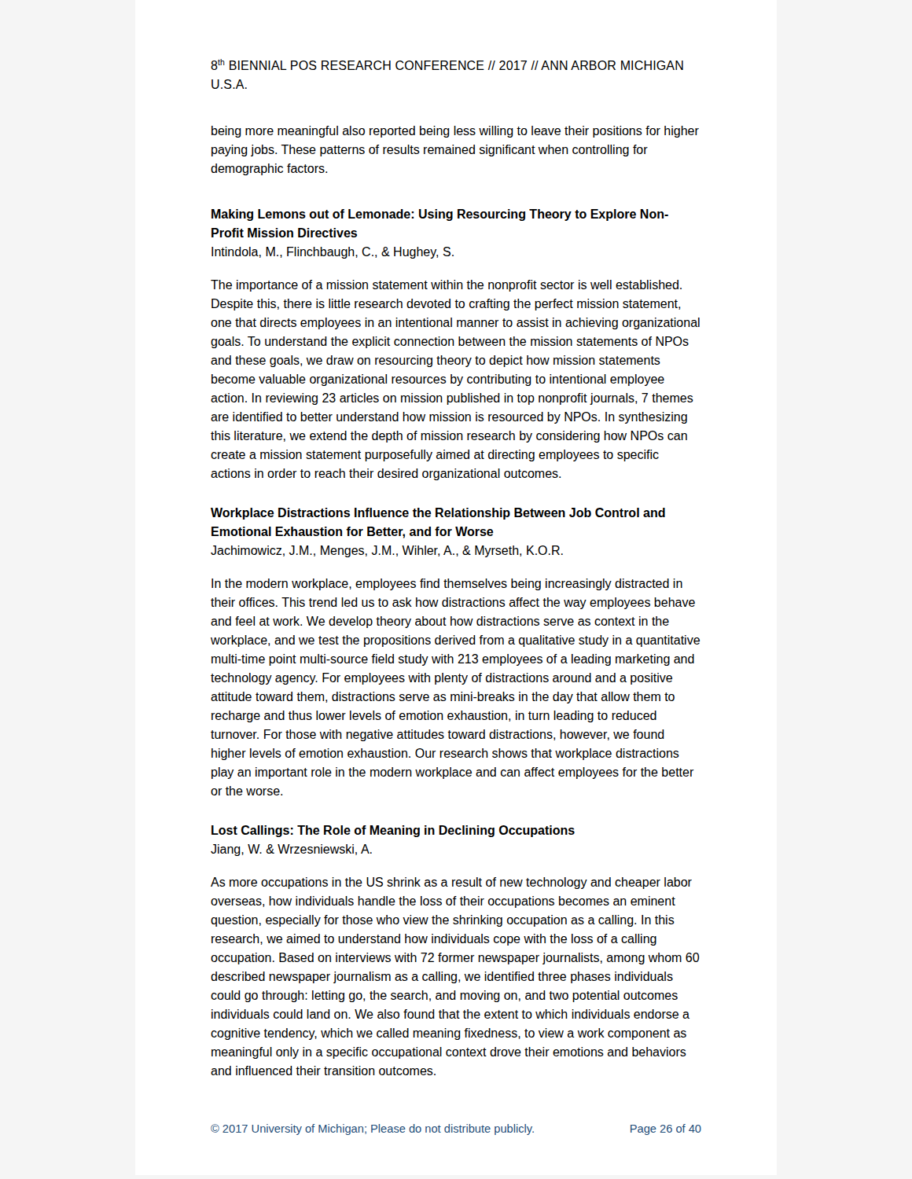8th BIENNIAL POS RESEARCH CONFERENCE // 2017 // ANN ARBOR MICHIGAN U.S.A.
being more meaningful also reported being less willing to leave their positions for higher paying jobs. These patterns of results remained significant when controlling for demographic factors.
Making Lemons out of Lemonade: Using Resourcing Theory to Explore Non-Profit Mission Directives
Intindola, M., Flinchbaugh, C., & Hughey, S.
The importance of a mission statement within the nonprofit sector is well established. Despite this, there is little research devoted to crafting the perfect mission statement, one that directs employees in an intentional manner to assist in achieving organizational goals. To understand the explicit connection between the mission statements of NPOs and these goals, we draw on resourcing theory to depict how mission statements become valuable organizational resources by contributing to intentional employee action. In reviewing 23 articles on mission published in top nonprofit journals, 7 themes are identified to better understand how mission is resourced by NPOs. In synthesizing this literature, we extend the depth of mission research by considering how NPOs can create a mission statement purposefully aimed at directing employees to specific actions in order to reach their desired organizational outcomes.
Workplace Distractions Influence the Relationship Between Job Control and Emotional Exhaustion for Better, and for Worse
Jachimowicz, J.M., Menges, J.M., Wihler, A., & Myrseth, K.O.R.
In the modern workplace, employees find themselves being increasingly distracted in their offices. This trend led us to ask how distractions affect the way employees behave and feel at work. We develop theory about how distractions serve as context in the workplace, and we test the propositions derived from a qualitative study in a quantitative multi-time point multi-source field study with 213 employees of a leading marketing and technology agency. For employees with plenty of distractions around and a positive attitude toward them, distractions serve as mini-breaks in the day that allow them to recharge and thus lower levels of emotion exhaustion, in turn leading to reduced turnover. For those with negative attitudes toward distractions, however, we found higher levels of emotion exhaustion. Our research shows that workplace distractions play an important role in the modern workplace and can affect employees for the better or the worse.
Lost Callings: The Role of Meaning in Declining Occupations
Jiang, W. & Wrzesniewski, A.
As more occupations in the US shrink as a result of new technology and cheaper labor overseas, how individuals handle the loss of their occupations becomes an eminent question, especially for those who view the shrinking occupation as a calling. In this research, we aimed to understand how individuals cope with the loss of a calling occupation. Based on interviews with 72 former newspaper journalists, among whom 60 described newspaper journalism as a calling, we identified three phases individuals could go through: letting go, the search, and moving on, and two potential outcomes individuals could land on. We also found that the extent to which individuals endorse a cognitive tendency, which we called meaning fixedness, to view a work component as meaningful only in a specific occupational context drove their emotions and behaviors and influenced their transition outcomes.
© 2017 University of Michigan; Please do not distribute publicly. Page 26 of 40